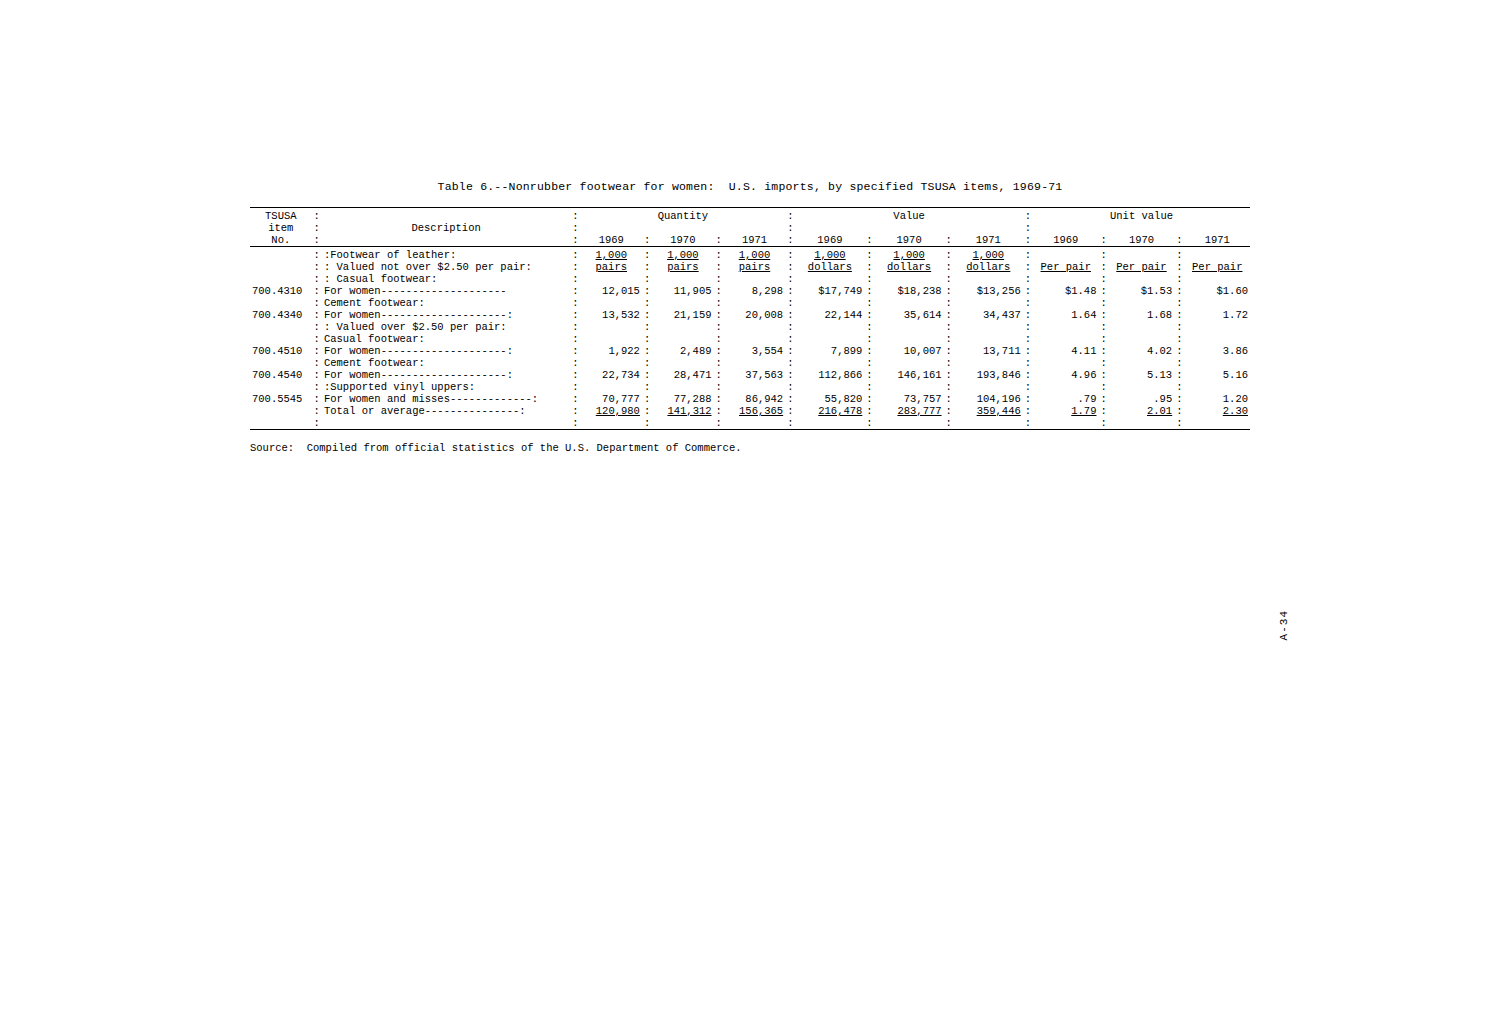Table 6.--Nonrubber footwear for women: U.S. imports, by specified TSUSA items, 1969-71
| TSUSA | : | | : | Quantity | : | Value | : | Unit value |
| item | : | Description | : | | : | | : | |
| No. | : | | : | 1969 | : | 1970 | : | 1971 | : | 1969 | : | 1970 | : | 1971 | : | 1969 | : | 1970 | : | 1971 |
| | : | :Footwear of leather: | : | 1,000 | : | 1,000 | : | 1,000 | : | 1,000 | : | 1,000 | : | 1,000 | : | | : | | : | |
| | : | : Valued not over $2.50 per pair: | : | pairs | : | pairs | : | pairs | : | dollars | : | dollars | : | dollars | : | Per pair | : | Per pair | : | Per pair |
| | : | : Casual footwear: | : | | : | | : | | : | | : | | : | | : | | : | | : | |
| 700.4310 | : | For women-------------------- | : | 12,015 | : | 11,905 | : | 8,298 | : | $17,749 | : | $18,238 | : | $13,256 | : | $1.48 | : | $1.53 | : | $1.60 |
| | : | Cement footwear: | : | | : | | : | | : | | : | | : | | : | | : | | : | |
| 700.4340 | : | For women--------------------: | : | 13,532 | : | 21,159 | : | 20,008 | : | 22,144 | : | 35,614 | : | 34,437 | : | 1.64 | : | 1.68 | : | 1.72 |
| | : | : Valued over $2.50 per pair: | : | | : | | : | | : | | : | | : | | : | | : | | : | |
| | : | Casual footwear: | : | | : | | : | | : | | : | | : | | : | | : | | : | |
| 700.4510 | : | For women--------------------: | : | 1,922 | : | 2,489 | : | 3,554 | : | 7,899 | : | 10,007 | : | 13,711 | : | 4.11 | : | 4.02 | : | 3.86 |
| | : | Cement footwear: | : | | : | | : | | : | | : | | : | | : | | : | | : | |
| 700.4540 | : | For women--------------------: | : | 22,734 | : | 28,471 | : | 37,563 | : | 112,866 | : | 146,161 | : | 193,846 | : | 4.96 | : | 5.13 | : | 5.16 |
| | : | :Supported vinyl uppers: | : | | : | | : | | : | | : | | : | | : | | : | | : | |
| 700.5545 | : | For women and misses-------------: | : | 70,777 | : | 77,288 | : | 86,942 | : | 55,820 | : | 73,757 | : | 104,196 | : | .79 | : | .95 | : | 1.20 |
| | : | Total or average---------------: | : | 120,980 | : | 141,312 | : | 156,365 | : | 216,478 | : | 283,777 | : | 359,446 | : | 1.79 | : | 2.01 | : | 2.30 |
| | : | | : | | : | | : | | : | | : | | : | | : | | : | | : | |
Source: Compiled from official statistics of the U.S. Department of Commerce.
A-34